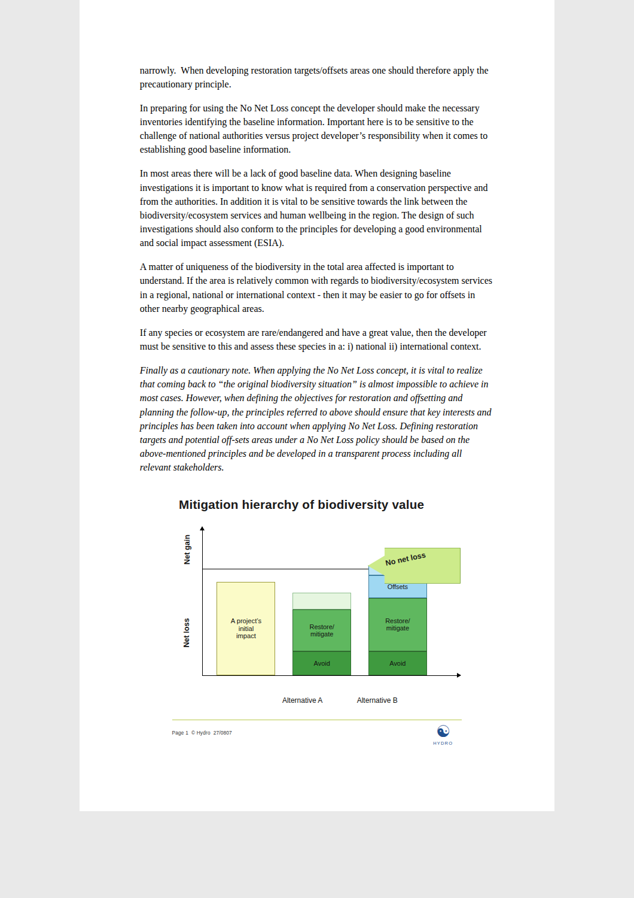narrowly. When developing restoration targets/offsets areas one should therefore apply the precautionary principle.
In preparing for using the No Net Loss concept the developer should make the necessary inventories identifying the baseline information. Important here is to be sensitive to the challenge of national authorities versus project developer’s responsibility when it comes to establishing good baseline information.
In most areas there will be a lack of good baseline data. When designing baseline investigations it is important to know what is required from a conservation perspective and from the authorities. In addition it is vital to be sensitive towards the link between the biodiversity/ecosystem services and human wellbeing in the region. The design of such investigations should also conform to the principles for developing a good environmental and social impact assessment (ESIA).
A matter of uniqueness of the biodiversity in the total area affected is important to understand. If the area is relatively common with regards to biodiversity/ecosystem services in a regional, national or international context - then it may be easier to go for offsets in other nearby geographical areas.
If any species or ecosystem are rare/endangered and have a great value, then the developer must be sensitive to this and assess these species in a: i) national ii) international context.
Finally as a cautionary note. When applying the No Net Loss concept, it is vital to realize that coming back to “the original biodiversity situation” is almost impossible to achieve in most cases. However, when defining the objectives for restoration and offsetting and planning the follow-up, the principles referred to above should ensure that key interests and principles has been taken into account when applying No Net Loss. Defining restoration targets and potential off-sets areas under a No Net Loss policy should be based on the above-mentioned principles and be developed in a transparent process including all relevant stakeholders.
Mitigation hierarchy of biodiversity value
Net gain Net loss
A project’s
initial
impact
Restore/
mitigate
Avoid
Offsets
Restore/
mitigate
Avoid
No net loss
Alternative A Alternative B
Page 1 © Hydro 27/0807
☯
HYDRO